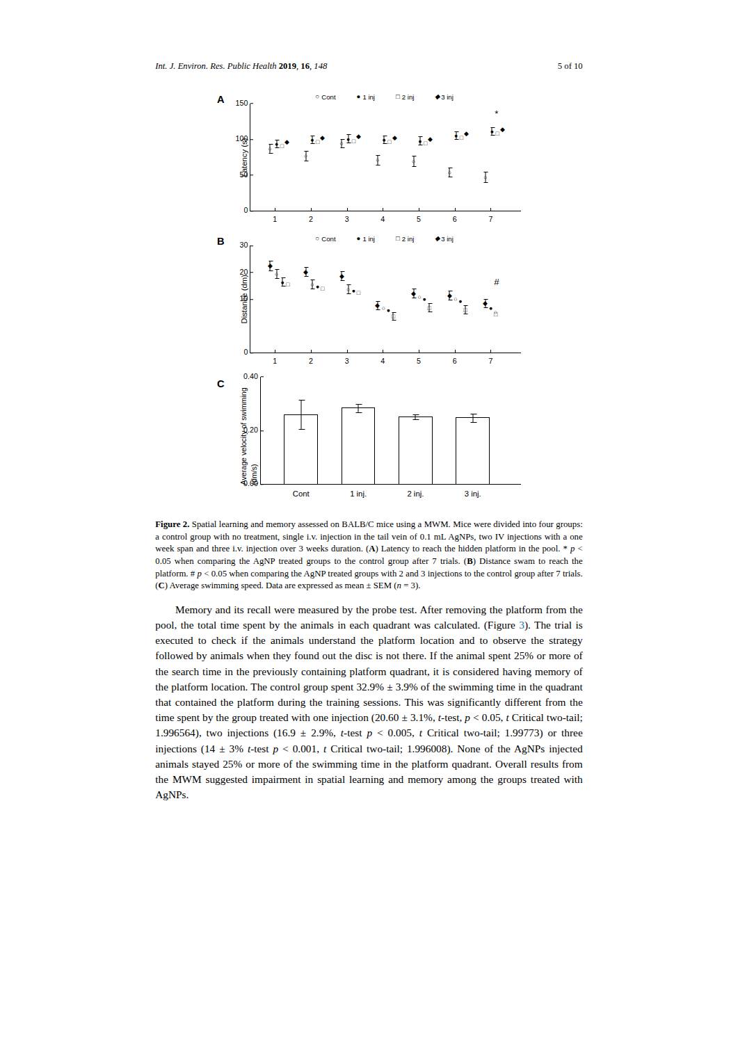Int. J. Environ. Res. Public Health 2019, 16, 148
5 of 10
A
Cont 1 inj 2 inj 3 inj
Latency (s)
0
50
100
150
1
2
3
4
5
6
7
*
B
Cont 1 inj 2 inj 3 inj
Distance (dm)
0
10
20
30
1
2
3
4
5
6
7
#
C
Average velocity of swimming (dm/s)
0.00
0.20
0.40
Cont
1 inj.
2 inj.
3 inj.
Figure 2. Spatial learning and memory assessed on BALB/C mice using a MWM. Mice were divided into four groups: a control group with no treatment, single i.v. injection in the tail vein of 0.1 mL AgNPs, two IV injections with a one week span and three i.v. injection over 3 weeks duration. (A) Latency to reach the hidden platform in the pool. * p < 0.05 when comparing the AgNP treated groups to the control group after 7 trials. (B) Distance swam to reach the platform. # p < 0.05 when comparing the AgNP treated groups with 2 and 3 injections to the control group after 7 trials. (C) Average swimming speed. Data are expressed as mean ± SEM (n = 3).
Memory and its recall were measured by the probe test. After removing the platform from the pool, the total time spent by the animals in each quadrant was calculated. (Figure 3). The trial is executed to check if the animals understand the platform location and to observe the strategy followed by animals when they found out the disc is not there. If the animal spent 25% or more of the search time in the previously containing platform quadrant, it is considered having memory of the platform location. The control group spent 32.9% ± 3.9% of the swimming time in the quadrant that contained the platform during the training sessions. This was significantly different from the time spent by the group treated with one injection (20.60 ± 3.1%, t-test, p < 0.05, t Critical two-tail; 1.996564), two injections (16.9 ± 2.9%, t-test p < 0.005, t Critical two-tail; 1.99773) or three injections (14 ± 3% t-test p < 0.001, t Critical two-tail; 1.996008). None of the AgNPs injected animals stayed 25% or more of the swimming time in the platform quadrant. Overall results from the MWM suggested impairment in spatial learning and memory among the groups treated with AgNPs.